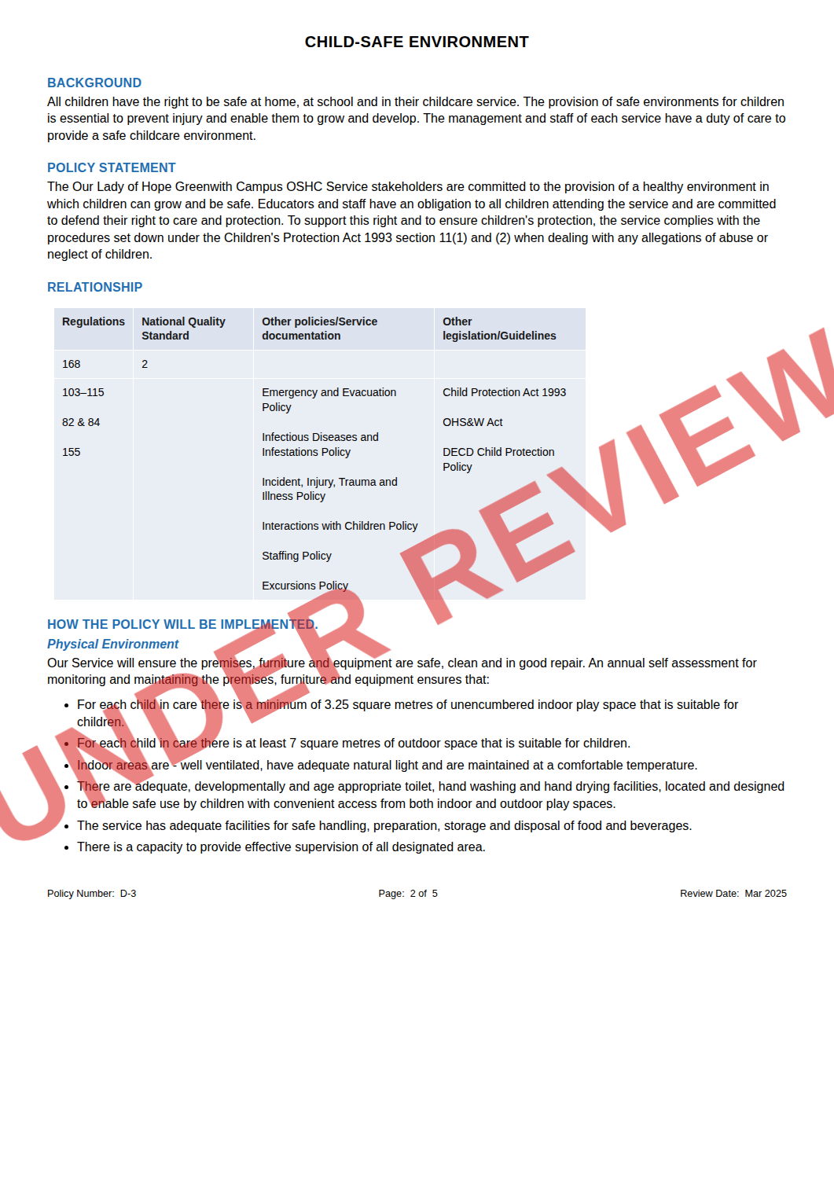UNDER REVIEW
CHILD-SAFE ENVIRONMENT
BACKGROUND
All children have the right to be safe at home, at school and in their childcare service. The provision of safe environments for children is essential to prevent injury and enable them to grow and develop. The management and staff of each service have a duty of care to provide a safe childcare environment.
POLICY STATEMENT
The Our Lady of Hope Greenwith Campus OSHC Service stakeholders are committed to the provision of a healthy environment in which children can grow and be safe. Educators and staff have an obligation to all children attending the service and are committed to defend their right to care and protection. To support this right and to ensure children's protection, the service complies with the procedures set down under the Children's Protection Act 1993 section 11(1) and (2) when dealing with any allegations of abuse or neglect of children.
RELATIONSHIP
| Regulations | National Quality Standard | Other policies/Service documentation | Other legislation/Guidelines |
| --- | --- | --- | --- |
| 168 | 2 | | |
| 103–115 82 & 84 155 | | Emergency and Evacuation Policy Infectious Diseases and Infestations Policy Incident, Injury, Trauma and Illness Policy Interactions with Children Policy Staffing Policy Excursions Policy | Child Protection Act 1993 OHS&W Act DECD Child Protection Policy |
HOW THE POLICY WILL BE IMPLEMENTED.
Physical Environment
Our Service will ensure the premises, furniture and equipment are safe, clean and in good repair. An annual self assessment for monitoring and maintaining the premises, furniture and equipment ensures that:
For each child in care there is a minimum of 3.25 square metres of unencumbered indoor play space that is suitable for children.
For each child in care there is at least 7 square metres of outdoor space that is suitable for children.
Indoor areas are - well ventilated, have adequate natural light and are maintained at a comfortable temperature.
There are adequate, developmentally and age appropriate toilet, hand washing and hand drying facilities, located and designed to enable safe use by children with convenient access from both indoor and outdoor play spaces.
The service has adequate facilities for safe handling, preparation, storage and disposal of food and beverages.
There is a capacity to provide effective supervision of all designated area.
Policy Number: D-3 Page: 2 of 5 Review Date: Mar 2025